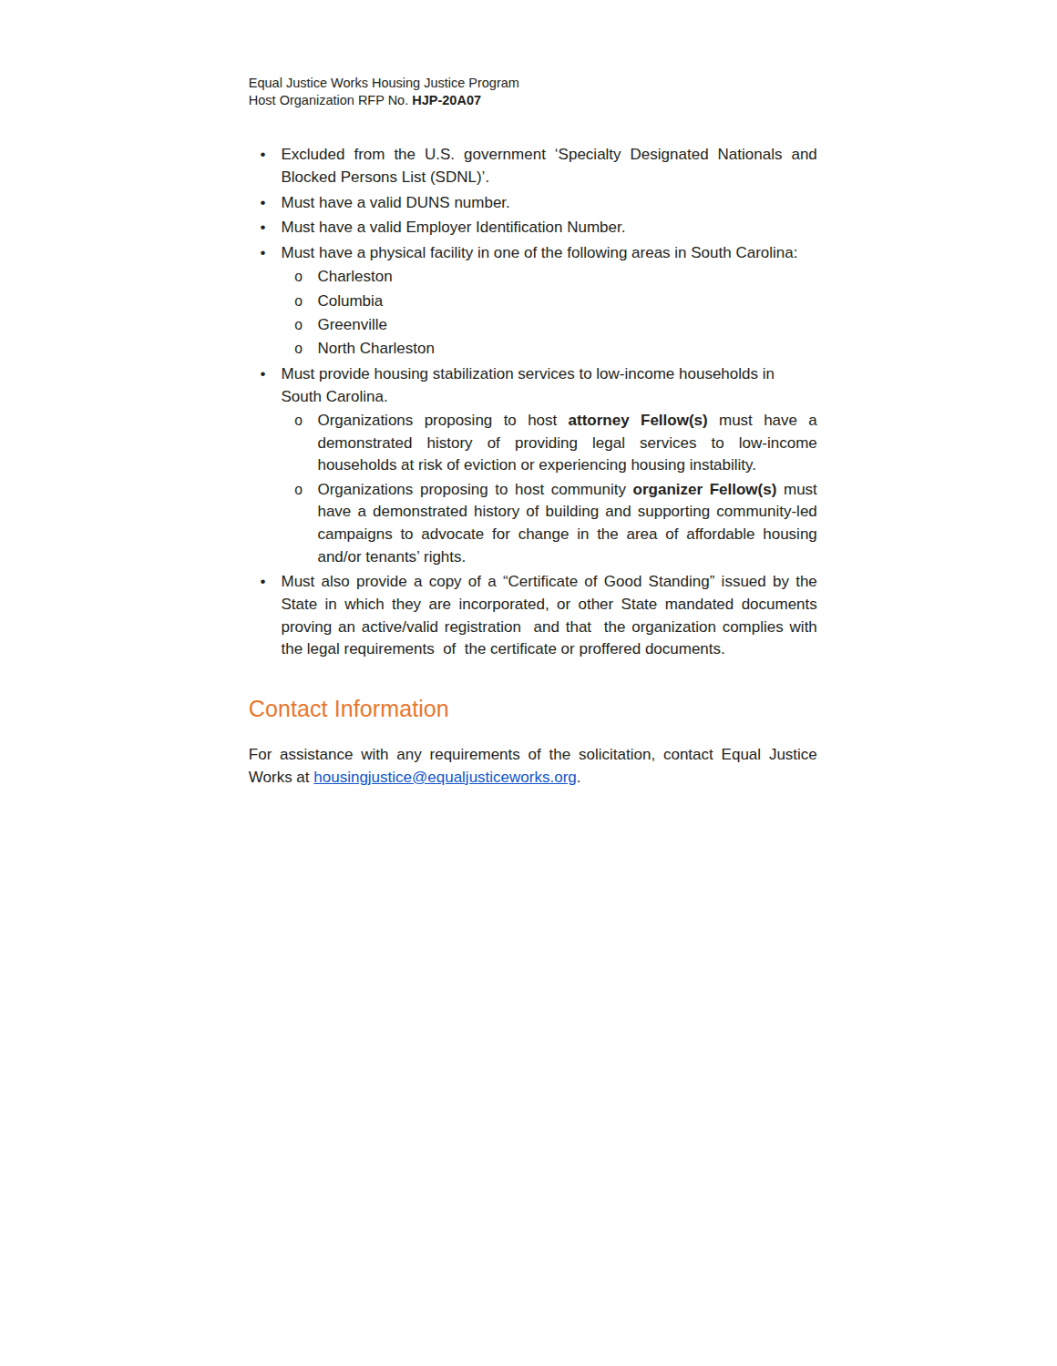Equal Justice Works Housing Justice Program
Host Organization RFP No. HJP-20A07
Excluded from the U.S. government ‘Specialty Designated Nationals and Blocked Persons List (SDNL)’.
Must have a valid DUNS number.
Must have a valid Employer Identification Number.
Must have a physical facility in one of the following areas in South Carolina:
Charleston
Columbia
Greenville
North Charleston
Must provide housing stabilization services to low-income households in South Carolina.
Organizations proposing to host attorney Fellow(s) must have a demonstrated history of providing legal services to low-income households at risk of eviction or experiencing housing instability.
Organizations proposing to host community organizer Fellow(s) must have a demonstrated history of building and supporting community-led campaigns to advocate for change in the area of affordable housing and/or tenants’ rights.
Must also provide a copy of a “Certificate of Good Standing” issued by the State in which they are incorporated, or other State mandated documents proving an active/valid registration and that the organization complies with the legal requirements of the certificate or proffered documents.
Contact Information
For assistance with any requirements of the solicitation, contact Equal Justice Works at housingjustice@equaljusticeworks.org.